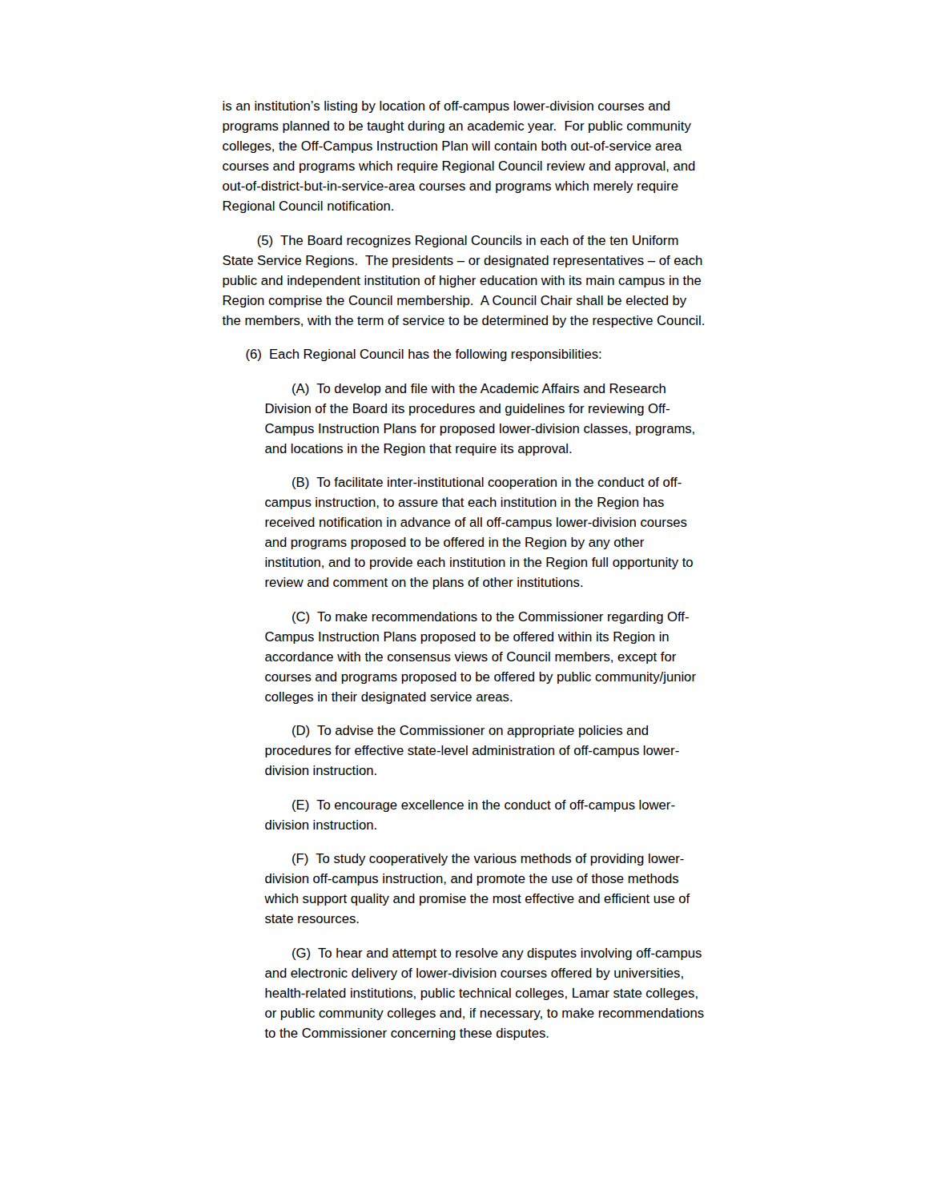is an institution’s listing by location of off-campus lower-division courses and programs planned to be taught during an academic year. For public community colleges, the Off-Campus Instruction Plan will contain both out-of-service area courses and programs which require Regional Council review and approval, and out-of-district-but-in-service-area courses and programs which merely require Regional Council notification.
(5) The Board recognizes Regional Councils in each of the ten Uniform State Service Regions. The presidents – or designated representatives – of each public and independent institution of higher education with its main campus in the Region comprise the Council membership. A Council Chair shall be elected by the members, with the term of service to be determined by the respective Council.
(6) Each Regional Council has the following responsibilities:
(A) To develop and file with the Academic Affairs and Research Division of the Board its procedures and guidelines for reviewing Off-Campus Instruction Plans for proposed lower-division classes, programs, and locations in the Region that require its approval.
(B) To facilitate inter-institutional cooperation in the conduct of off-campus instruction, to assure that each institution in the Region has received notification in advance of all off-campus lower-division courses and programs proposed to be offered in the Region by any other institution, and to provide each institution in the Region full opportunity to review and comment on the plans of other institutions.
(C) To make recommendations to the Commissioner regarding Off-Campus Instruction Plans proposed to be offered within its Region in accordance with the consensus views of Council members, except for courses and programs proposed to be offered by public community/junior colleges in their designated service areas.
(D) To advise the Commissioner on appropriate policies and procedures for effective state-level administration of off-campus lower-division instruction.
(E) To encourage excellence in the conduct of off-campus lower-division instruction.
(F) To study cooperatively the various methods of providing lower-division off-campus instruction, and promote the use of those methods which support quality and promise the most effective and efficient use of state resources.
(G) To hear and attempt to resolve any disputes involving off-campus and electronic delivery of lower-division courses offered by universities, health-related institutions, public technical colleges, Lamar state colleges, or public community colleges and, if necessary, to make recommendations to the Commissioner concerning these disputes.